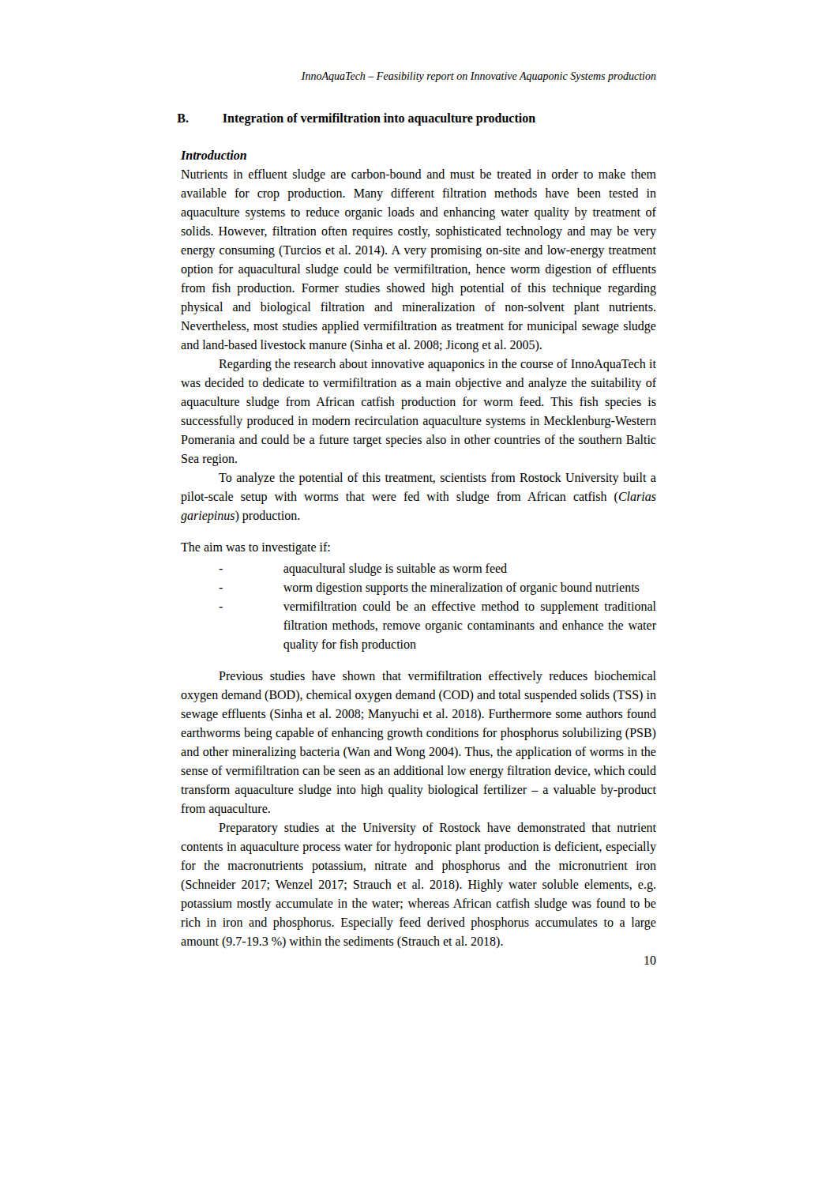InnoAquaTech – Feasibility report on Innovative Aquaponic Systems production
B. Integration of vermifiltration into aquaculture production
Introduction
Nutrients in effluent sludge are carbon-bound and must be treated in order to make them available for crop production. Many different filtration methods have been tested in aquaculture systems to reduce organic loads and enhancing water quality by treatment of solids. However, filtration often requires costly, sophisticated technology and may be very energy consuming (Turcios et al. 2014). A very promising on-site and low-energy treatment option for aquacultural sludge could be vermifiltration, hence worm digestion of effluents from fish production. Former studies showed high potential of this technique regarding physical and biological filtration and mineralization of non-solvent plant nutrients. Nevertheless, most studies applied vermifiltration as treatment for municipal sewage sludge and land-based livestock manure (Sinha et al. 2008; Jicong et al. 2005).
Regarding the research about innovative aquaponics in the course of InnoAquaTech it was decided to dedicate to vermifiltration as a main objective and analyze the suitability of aquaculture sludge from African catfish production for worm feed. This fish species is successfully produced in modern recirculation aquaculture systems in Mecklenburg-Western Pomerania and could be a future target species also in other countries of the southern Baltic Sea region.
To analyze the potential of this treatment, scientists from Rostock University built a pilot-scale setup with worms that were fed with sludge from African catfish (Clarias gariepinus) production.
The aim was to investigate if:
aquacultural sludge is suitable as worm feed
worm digestion supports the mineralization of organic bound nutrients
vermifiltration could be an effective method to supplement traditional filtration methods, remove organic contaminants and enhance the water quality for fish production
Previous studies have shown that vermifiltration effectively reduces biochemical oxygen demand (BOD), chemical oxygen demand (COD) and total suspended solids (TSS) in sewage effluents (Sinha et al. 2008; Manyuchi et al. 2018). Furthermore some authors found earthworms being capable of enhancing growth conditions for phosphorus solubilizing (PSB) and other mineralizing bacteria (Wan and Wong 2004). Thus, the application of worms in the sense of vermifiltration can be seen as an additional low energy filtration device, which could transform aquaculture sludge into high quality biological fertilizer – a valuable by-product from aquaculture.
Preparatory studies at the University of Rostock have demonstrated that nutrient contents in aquaculture process water for hydroponic plant production is deficient, especially for the macronutrients potassium, nitrate and phosphorus and the micronutrient iron (Schneider 2017; Wenzel 2017; Strauch et al. 2018). Highly water soluble elements, e.g. potassium mostly accumulate in the water; whereas African catfish sludge was found to be rich in iron and phosphorus. Especially feed derived phosphorus accumulates to a large amount (9.7-19.3 %) within the sediments (Strauch et al. 2018).
10